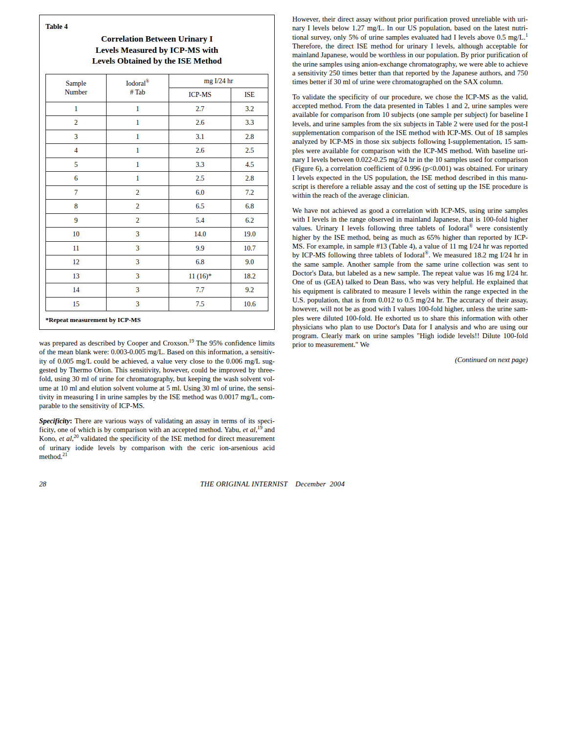Table 4
Correlation Between Urinary I
Levels Measured by ICP-MS with
Levels Obtained by the ISE Method
| Sample Number | Iodoral ® # Tab | mg I/24 hr |
| --- | --- | --- |
| ICP-MS | ISE |
| 1 | 1 | 2.7 | 3.2 |
| 2 | 1 | 2.6 | 3.3 |
| 3 | 1 | 3.1 | 2.8 |
| 4 | 1 | 2.6 | 2.5 |
| 5 | 1 | 3.3 | 4.5 |
| 6 | 1 | 2.5 | 2.8 |
| 7 | 2 | 6.0 | 7.2 |
| 8 | 2 | 6.5 | 6.8 |
| 9 | 2 | 5.4 | 6.2 |
| 10 | 3 | 14.0 | 19.0 |
| 11 | 3 | 9.9 | 10.7 |
| 12 | 3 | 6.8 | 9.0 |
| 13 | 3 | 11 (16)* | 18.2 |
| 14 | 3 | 7.7 | 9.2 |
| 15 | 3 | 7.5 | 10.6 |
*Repeat measurement by ICP-MS
was prepared as described by Cooper and Croxson.19 The 95% confidence limits of the mean blank were: 0.003-0.005 mg/L. Based on this information, a sensitivity of 0.005 mg/L could be achieved, a value very close to the 0.006 mg/L suggested by Thermo Orion. This sensitivity, however, could be improved by three-fold, using 30 ml of urine for chromatography, but keeping the wash solvent volume at 10 ml and elution solvent volume at 5 ml. Using 30 ml of urine, the sensitivity in measuring I in urine samples by the ISE method was 0.0017 mg/L, comparable to the sensitivity of ICP-MS.
Specificity: There are various ways of validating an assay in terms of its specificity, one of which is by comparison with an accepted method. Yabu, et al,19 and Kono, et al,20 validated the specificity of the ISE method for direct measurement of urinary iodide levels by comparison with the ceric ion-arsenious acid method.21
However, their direct assay without prior purification proved unreliable with urinary I levels below 1.27 mg/L. In our US population, based on the latest nutritional survey, only 5% of urine samples evaluated had I levels above 0.5 mg/L.1 Therefore, the direct ISE method for urinary I levels, although acceptable for mainland Japanese, would be worthless in our population. By prior purification of the urine samples using anion-exchange chromatography, we were able to achieve a sensitivity 250 times better than that reported by the Japanese authors, and 750 times better if 30 ml of urine were chromatographed on the SAX column.
To validate the specificity of our procedure, we chose the ICP-MS as the valid, accepted method. From the data presented in Tables 1 and 2, urine samples were available for comparison from 10 subjects (one sample per subject) for baseline I levels, and urine samples from the six subjects in Table 2 were used for the post-I supplementation comparison of the ISE method with ICP-MS. Out of 18 samples analyzed by ICP-MS in those six subjects following I-supplementation, 15 samples were available for comparison with the ICP-MS method. With baseline urinary I levels between 0.022-0.25 mg/24 hr in the 10 samples used for comparison (Figure 6), a correlation coefficient of 0.996 (p<0.001) was obtained. For urinary I levels expected in the US population, the ISE method described in this manuscript is therefore a reliable assay and the cost of setting up the ISE procedure is within the reach of the average clinician.
We have not achieved as good a correlation with ICP-MS, using urine samples with I levels in the range observed in mainland Japanese, that is 100-fold higher values. Urinary I levels following three tablets of Iodoral® were consistently higher by the ISE method, being as much as 65% higher than reported by ICP-MS. For example, in sample #13 (Table 4), a value of 11 mg I/24 hr was reported by ICP-MS following three tablets of Iodoral®. We measured 18.2 mg I/24 hr in the same sample. Another sample from the same urine collection was sent to Doctor's Data, but labeled as a new sample. The repeat value was 16 mg I/24 hr. One of us (GEA) talked to Dean Bass, who was very helpful. He explained that his equipment is calibrated to measure I levels within the range expected in the U.S. population, that is from 0.012 to 0.5 mg/24 hr. The accuracy of their assay, however, will not be as good with I values 100-fold higher, unless the urine samples were diluted 100-fold. He exhorted us to share this information with other physicians who plan to use Doctor's Data for I analysis and who are using our program. Clearly mark on urine samples "High iodide levels!! Dilute 100-fold prior to measurement." We
(Continued on next page)
28
THE ORIGINAL INTERNIST December 2004